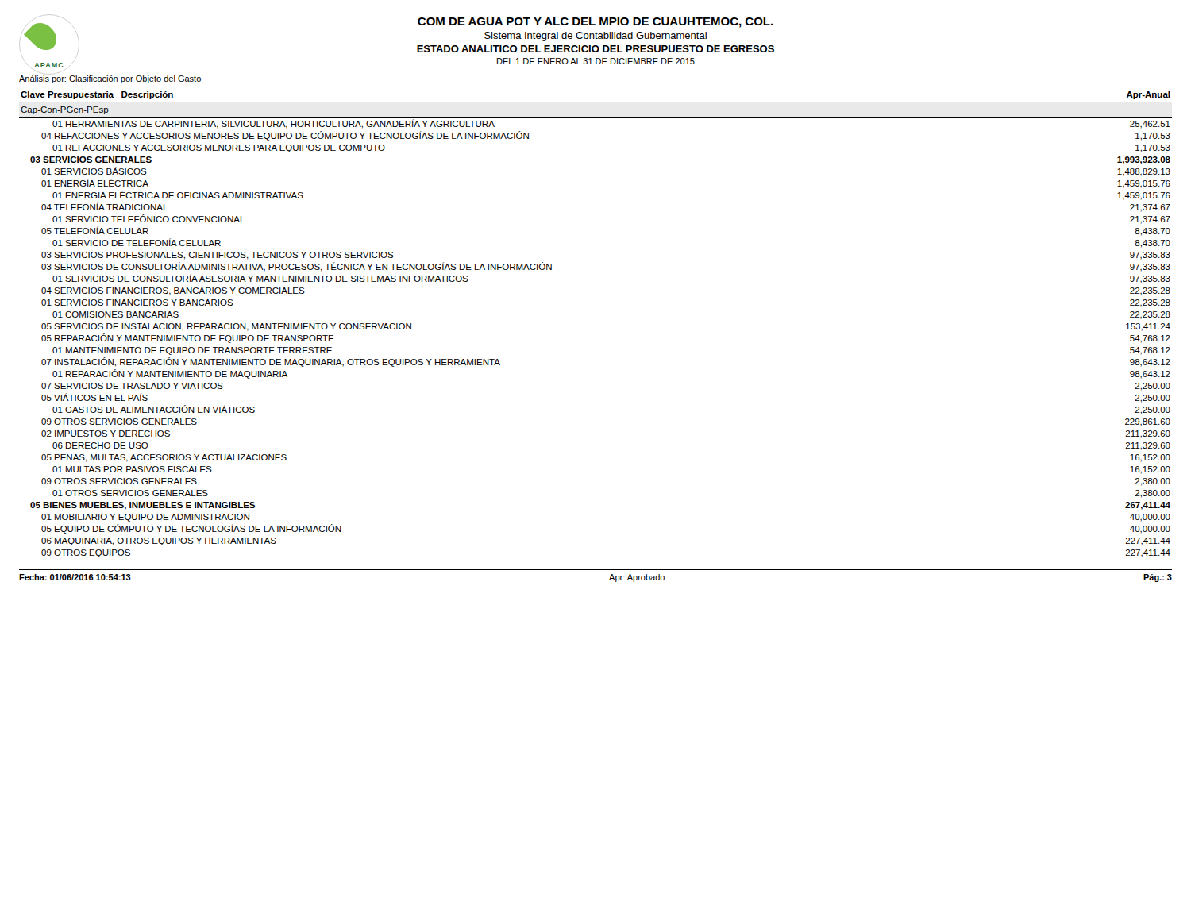APAMC
COM DE AGUA POT Y ALC DEL MPIO DE CUAUHTEMOC, COL.
Sistema Integral de Contabilidad Gubernamental
ESTADO ANALITICO DEL EJERCICIO DEL PRESUPUESTO DE EGRESOS
DEL 1 DE ENERO AL 31 DE DICIEMBRE DE 2015
Análisis por: Clasificación por Objeto del Gasto
| Clave Presupuestaria Descripción | Apr-Anual |
| --- | --- |
| Cap-Con-PGen-PEsp | |
| 01 HERRAMIENTAS DE CARPINTERIA, SILVICULTURA, HORTICULTURA, GANADERÍA Y AGRICULTURA | 25,462.51 |
| 04 REFACCIONES Y ACCESORIOS MENORES DE EQUIPO DE CÓMPUTO Y TECNOLOGÍAS DE LA INFORMACIÓN | 1,170.53 |
| 01 REFACCIONES Y ACCESORIOS MENORES PARA EQUIPOS DE COMPUTO | 1,170.53 |
| 03 SERVICIOS GENERALES | 1,993,923.08 |
| 01 SERVICIOS BÁSICOS | 1,488,829.13 |
| 01 ENERGÍA ELÉCTRICA | 1,459,015.76 |
| 01 ENERGIA ELÉCTRICA DE OFICINAS ADMINISTRATIVAS | 1,459,015.76 |
| 04 TELEFONÍA TRADICIONAL | 21,374.67 |
| 01 SERVICIO TELEFÓNICO CONVENCIONAL | 21,374.67 |
| 05 TELEFONÍA CELULAR | 8,438.70 |
| 01 SERVICIO DE TELEFONÍA CELULAR | 8,438.70 |
| 03 SERVICIOS PROFESIONALES, CIENTIFICOS, TECNICOS Y OTROS SERVICIOS | 97,335.83 |
| 03 SERVICIOS DE CONSULTORÍA ADMINISTRATIVA, PROCESOS, TÉCNICA Y EN TECNOLOGÍAS DE LA INFORMACIÓN | 97,335.83 |
| 01 SERVICIOS DE CONSULTORÍA ASESORIA Y MANTENIMIENTO DE SISTEMAS INFORMATICOS | 97,335.83 |
| 04 SERVICIOS FINANCIEROS, BANCARIOS Y COMERCIALES | 22,235.28 |
| 01 SERVICIOS FINANCIEROS Y BANCARIOS | 22,235.28 |
| 01 COMISIONES BANCARIAS | 22,235.28 |
| 05 SERVICIOS DE INSTALACION, REPARACION, MANTENIMIENTO Y CONSERVACION | 153,411.24 |
| 05 REPARACIÓN Y MANTENIMIENTO DE EQUIPO DE TRANSPORTE | 54,768.12 |
| 01 MANTENIMIENTO DE EQUIPO DE TRANSPORTE TERRESTRE | 54,768.12 |
| 07 INSTALACIÓN, REPARACIÓN Y MANTENIMIENTO DE MAQUINARIA, OTROS EQUIPOS Y HERRAMIENTA | 98,643.12 |
| 01 REPARACIÓN Y MANTENIMIENTO DE MAQUINARIA | 98,643.12 |
| 07 SERVICIOS DE TRASLADO Y VIATICOS | 2,250.00 |
| 05 VIÁTICOS EN EL PAÍS | 2,250.00 |
| 01 GASTOS DE ALIMENTACCIÓN EN VIÁTICOS | 2,250.00 |
| 09 OTROS SERVICIOS GENERALES | 229,861.60 |
| 02 IMPUESTOS Y DERECHOS | 211,329.60 |
| 06 DERECHO DE USO | 211,329.60 |
| 05 PENAS, MULTAS, ACCESORIOS Y ACTUALIZACIONES | 16,152.00 |
| 01 MULTAS POR PASIVOS FISCALES | 16,152.00 |
| 09 OTROS SERVICIOS GENERALES | 2,380.00 |
| 01 OTROS SERVICIOS GENERALES | 2,380.00 |
| 05 BIENES MUEBLES, INMUEBLES E INTANGIBLES | 267,411.44 |
| 01 MOBILIARIO Y EQUIPO DE ADMINISTRACION | 40,000.00 |
| 05 EQUIPO DE CÓMPUTO Y DE TECNOLOGÍAS DE LA INFORMACIÓN | 40,000.00 |
| 06 MAQUINARIA, OTROS EQUIPOS Y HERRAMIENTAS | 227,411.44 |
| 09 OTROS EQUIPOS | 227,411.44 |
Fecha: 01/06/2016 10:54:13
Apr: Aprobado
Pág.: 3